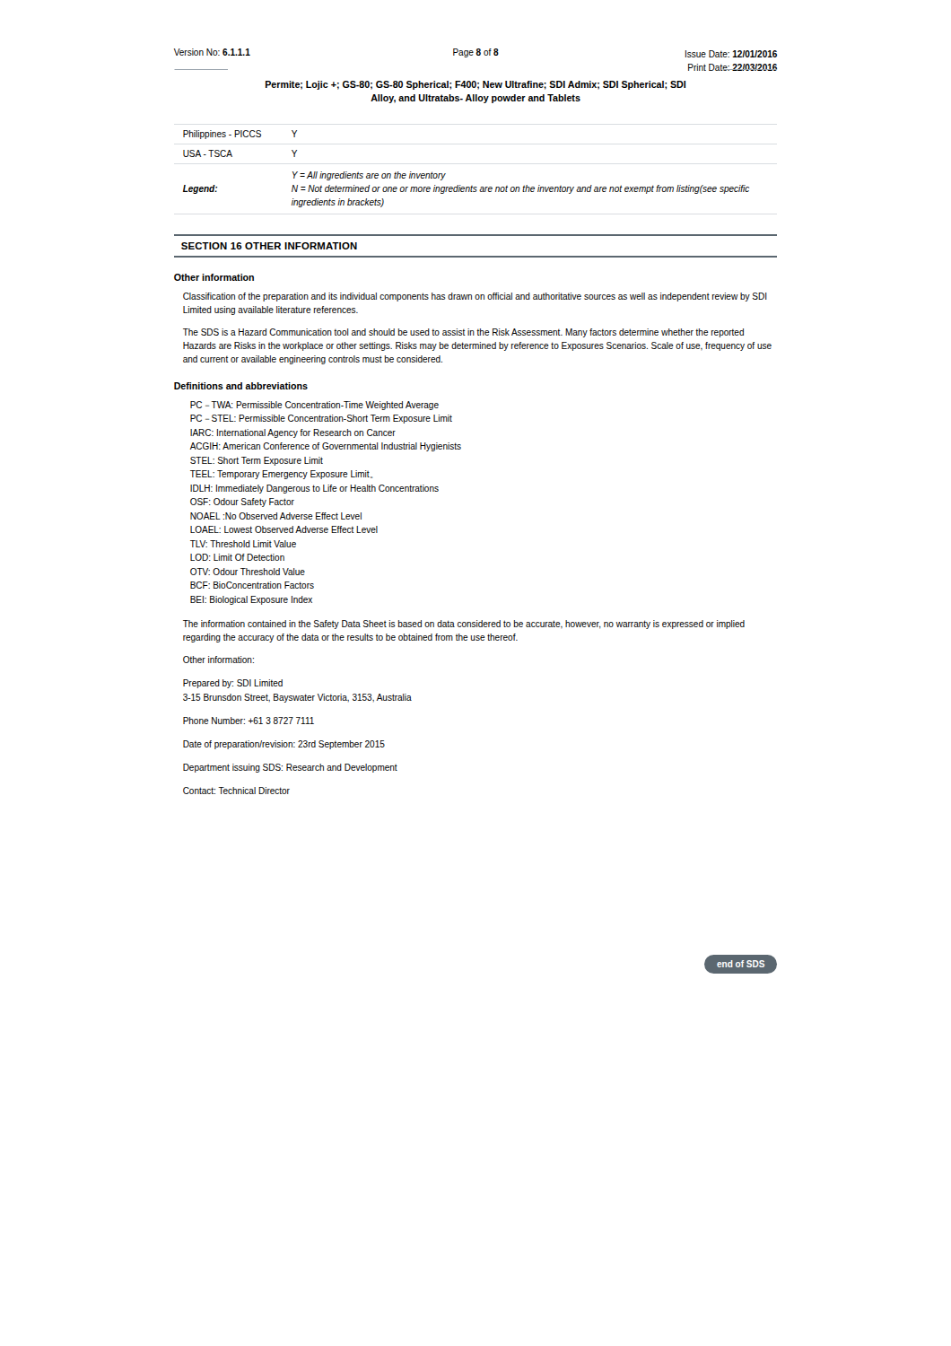Version No: 6.1.1.1
Page 8 of 8
Issue Date: 12/01/2016
Print Date: 22/03/2016
Permite; Lojic +; GS-80; GS-80 Spherical; F400; New Ultrafine; SDI Admix; SDI Spherical; SDI
Alloy, and Ultratabs- Alloy powder and Tablets
| Philippines - PICCS | Y |
| USA - TSCA | Y |
| Legend: | Y = All ingredients are on the inventory N = Not determined or one or more ingredients are not on the inventory and are not exempt from listing(see specific ingredients in brackets) |
SECTION 16 OTHER INFORMATION
Other information
Classification of the preparation and its individual components has drawn on official and authoritative sources as well as independent review by SDI Limited using available literature references.
The SDS is a Hazard Communication tool and should be used to assist in the Risk Assessment. Many factors determine whether the reported Hazards are Risks in the workplace or other settings. Risks may be determined by reference to Exposures Scenarios. Scale of use, frequency of use and current or available engineering controls must be considered.
Definitions and abbreviations
PC－TWA: Permissible Concentration-Time Weighted Average
PC－STEL: Permissible Concentration-Short Term Exposure Limit
IARC: International Agency for Research on Cancer
ACGIH: American Conference of Governmental Industrial Hygienists
STEL: Short Term Exposure Limit
TEEL: Temporary Emergency Exposure Limit。
IDLH: Immediately Dangerous to Life or Health Concentrations
OSF: Odour Safety Factor
NOAEL :No Observed Adverse Effect Level
LOAEL: Lowest Observed Adverse Effect Level
TLV: Threshold Limit Value
LOD: Limit Of Detection
OTV: Odour Threshold Value
BCF: BioConcentration Factors
BEI: Biological Exposure Index
The information contained in the Safety Data Sheet is based on data considered to be accurate, however, no warranty is expressed or implied regarding the accuracy of the data or the results to be obtained from the use thereof.
Other information:
Prepared by: SDI Limited
3-15 Brunsdon Street, Bayswater Victoria, 3153, Australia
Phone Number: +61 3 8727 7111
Date of preparation/revision: 23rd September 2015
Department issuing SDS: Research and Development
Contact: Technical Director
end of SDS